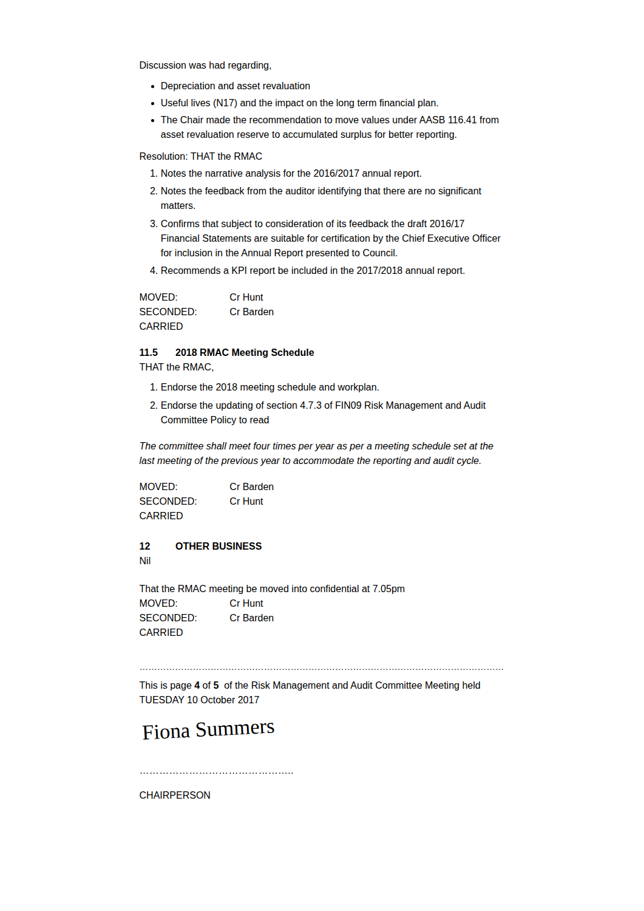Discussion was had regarding,
Depreciation and asset revaluation
Useful lives (N17) and the impact on the long term financial plan.
The Chair made the recommendation to move values under AASB 116.41 from asset revaluation reserve to accumulated surplus for better reporting.
Resolution: THAT the RMAC
Notes the narrative analysis for the 2016/2017 annual report.
Notes the feedback from the auditor identifying that there are no significant matters.
Confirms that subject to consideration of its feedback the draft 2016/17 Financial Statements are suitable for certification by the Chief Executive Officer for inclusion in the Annual Report presented to Council.
Recommends a KPI report be included in the 2017/2018 annual report.
| MOVED: | Cr Hunt |
| SECONDED: | Cr Barden |
| CARRIED | |
11.52018 RMAC Meeting Schedule
THAT the RMAC,
Endorse the 2018 meeting schedule and workplan.
Endorse the updating of section 4.7.3 of FIN09 Risk Management and Audit Committee Policy to read
The committee shall meet four times per year as per a meeting schedule set at the last meeting of the previous year to accommodate the reporting and audit cycle.
| MOVED: | Cr Barden |
| SECONDED: | Cr Hunt |
| CARRIED | |
12 OTHER BUSINESS
Nil
That the RMAC meeting be moved into confidential at 7.05pm
| MOVED: | Cr Hunt |
| SECONDED: | Cr Barden |
| CARRIED | |
…………………………………………………………………………………………………………………………………………………………
This is page 4 of 5 of the Risk Management and Audit Committee Meeting held TUESDAY 10 October 2017
Fiona Summers
………………………………………..
CHAIRPERSON